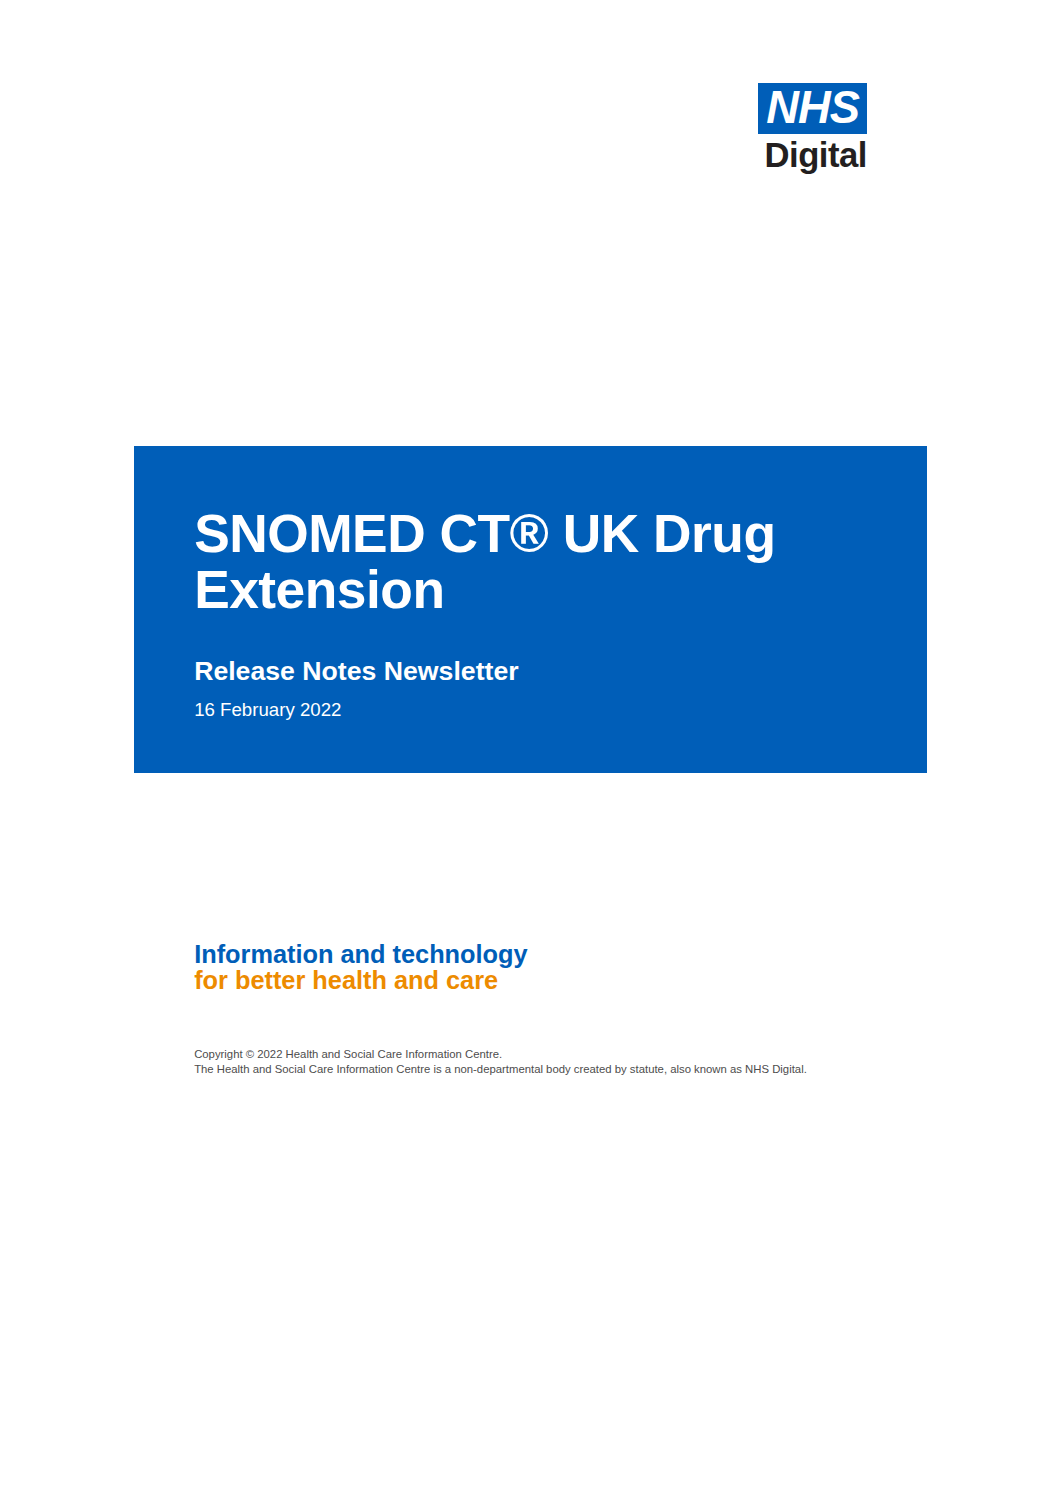NHS Digital
SNOMED CT® UK Drug Extension
Release Notes Newsletter
16 February 2022
Information and technology for better health and care
Copyright © 2022 Health and Social Care Information Centre.
The Health and Social Care Information Centre is a non-departmental body created by statute, also known as NHS Digital.